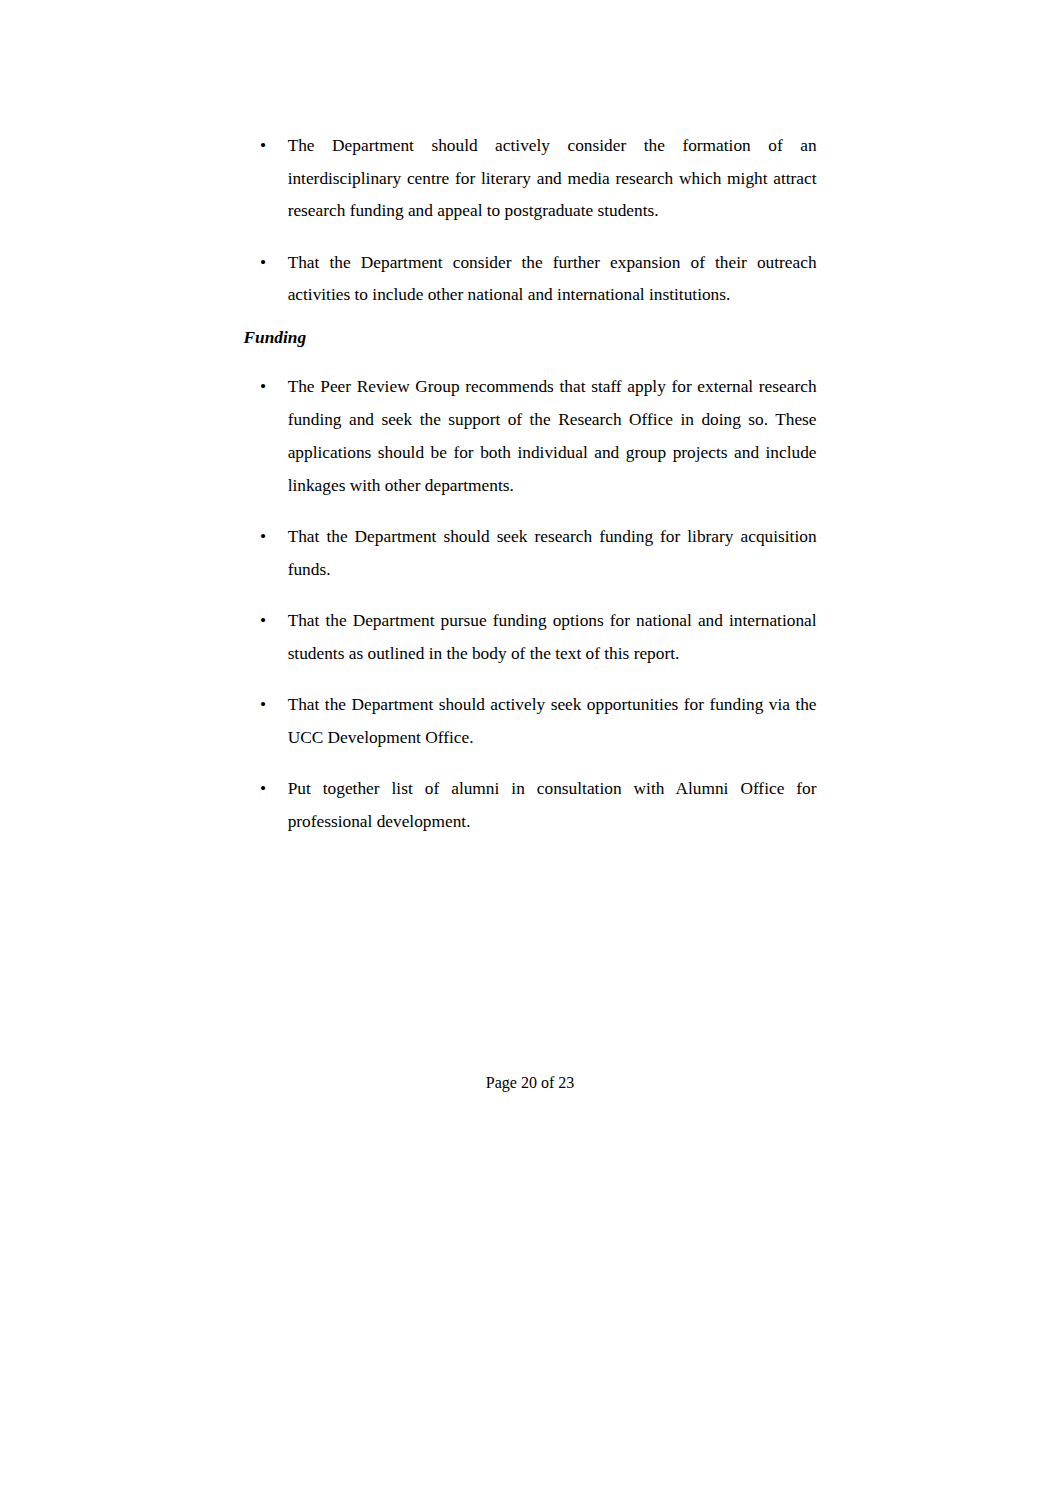The Department should actively consider the formation of an interdisciplinary centre for literary and media research which might attract research funding and appeal to postgraduate students.
That the Department consider the further expansion of their outreach activities to include other national and international institutions.
Funding
The Peer Review Group recommends that staff apply for external research funding and seek the support of the Research Office in doing so. These applications should be for both individual and group projects and include linkages with other departments.
That the Department should seek research funding for library acquisition funds.
That the Department pursue funding options for national and international students as outlined in the body of the text of this report.
That the Department should actively seek opportunities for funding via the UCC Development Office.
Put together list of alumni in consultation with Alumni Office for professional development.
Page 20 of 23